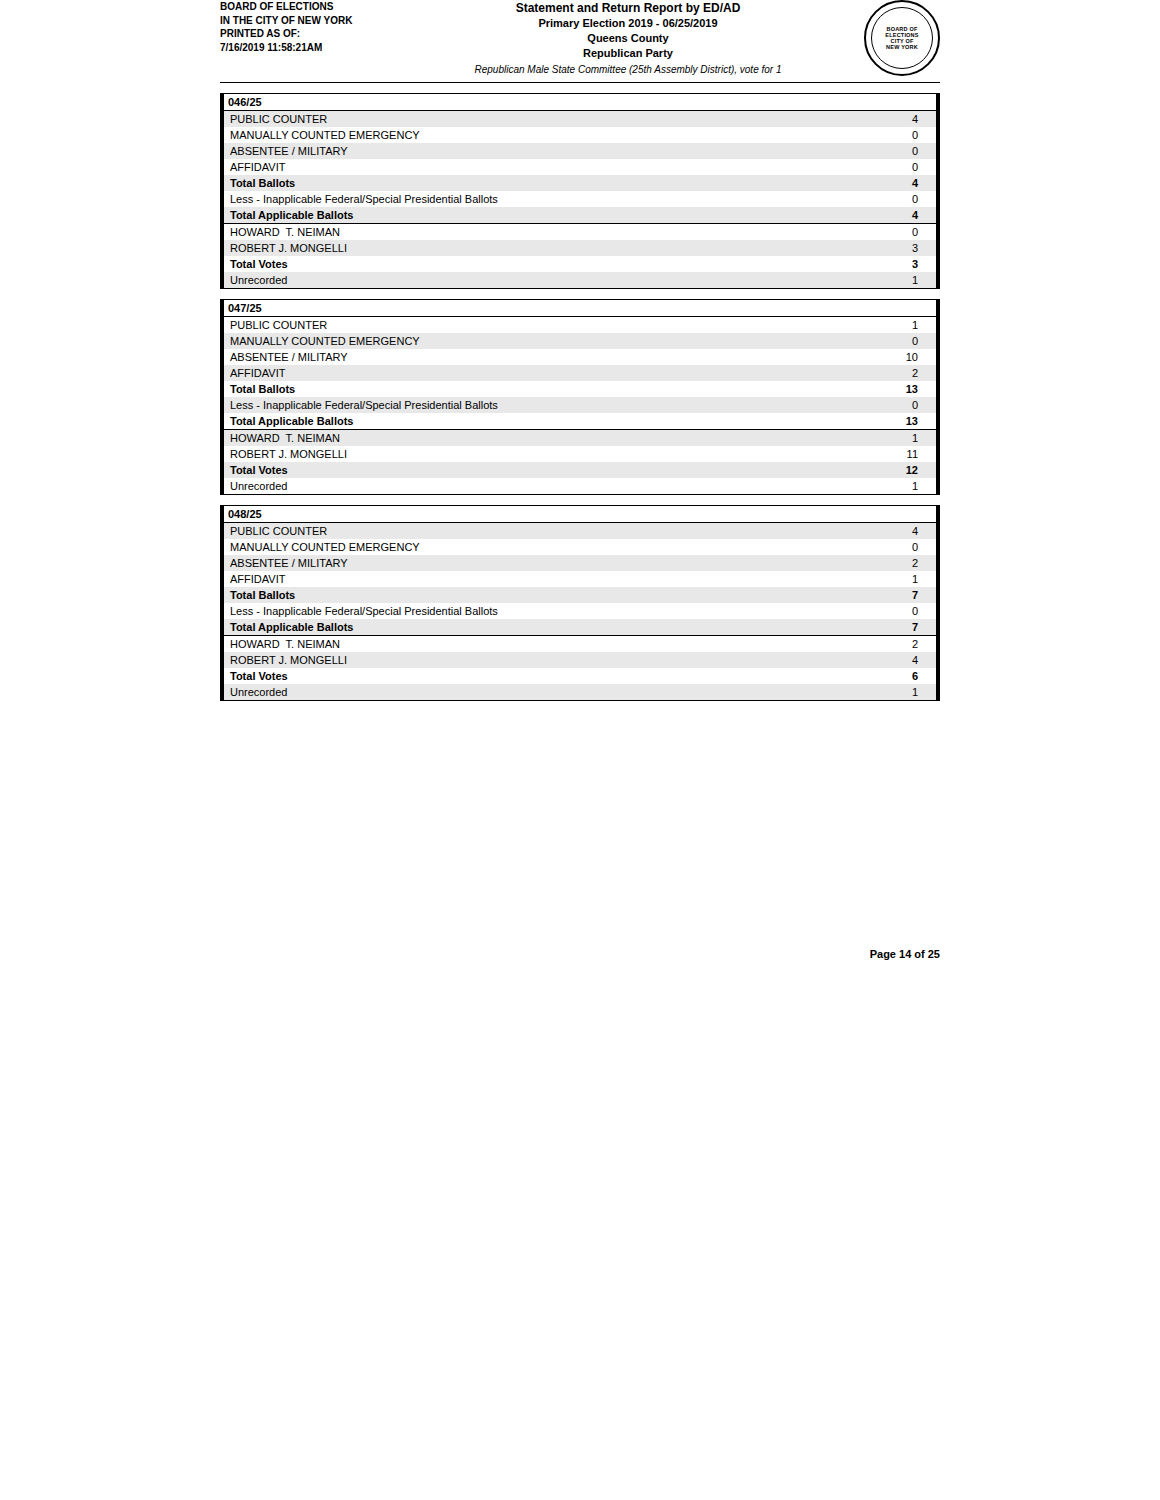BOARD OF ELECTIONS
IN THE CITY OF NEW YORK
PRINTED AS OF:
7/16/2019 11:58:21AM
Statement and Return Report by ED/AD
Primary Election 2019 - 06/25/2019
Queens County
Republican Party
Republican Male State Committee (25th Assembly District), vote for 1
BOARD OF
ELECTIONS
CITY OF
NEW YORK
046/25
| PUBLIC COUNTER | 4 |
| MANUALLY COUNTED EMERGENCY | 0 |
| ABSENTEE / MILITARY | 0 |
| AFFIDAVIT | 0 |
| Total Ballots | 4 |
| Less - Inapplicable Federal/Special Presidential Ballots | 0 |
| Total Applicable Ballots | 4 |
| HOWARD T. NEIMAN | 0 |
| ROBERT J. MONGELLI | 3 |
| Total Votes | 3 |
| Unrecorded | 1 |
047/25
| PUBLIC COUNTER | 1 |
| MANUALLY COUNTED EMERGENCY | 0 |
| ABSENTEE / MILITARY | 10 |
| AFFIDAVIT | 2 |
| Total Ballots | 13 |
| Less - Inapplicable Federal/Special Presidential Ballots | 0 |
| Total Applicable Ballots | 13 |
| HOWARD T. NEIMAN | 1 |
| ROBERT J. MONGELLI | 11 |
| Total Votes | 12 |
| Unrecorded | 1 |
048/25
| PUBLIC COUNTER | 4 |
| MANUALLY COUNTED EMERGENCY | 0 |
| ABSENTEE / MILITARY | 2 |
| AFFIDAVIT | 1 |
| Total Ballots | 7 |
| Less - Inapplicable Federal/Special Presidential Ballots | 0 |
| Total Applicable Ballots | 7 |
| HOWARD T. NEIMAN | 2 |
| ROBERT J. MONGELLI | 4 |
| Total Votes | 6 |
| Unrecorded | 1 |
Page 14 of 25